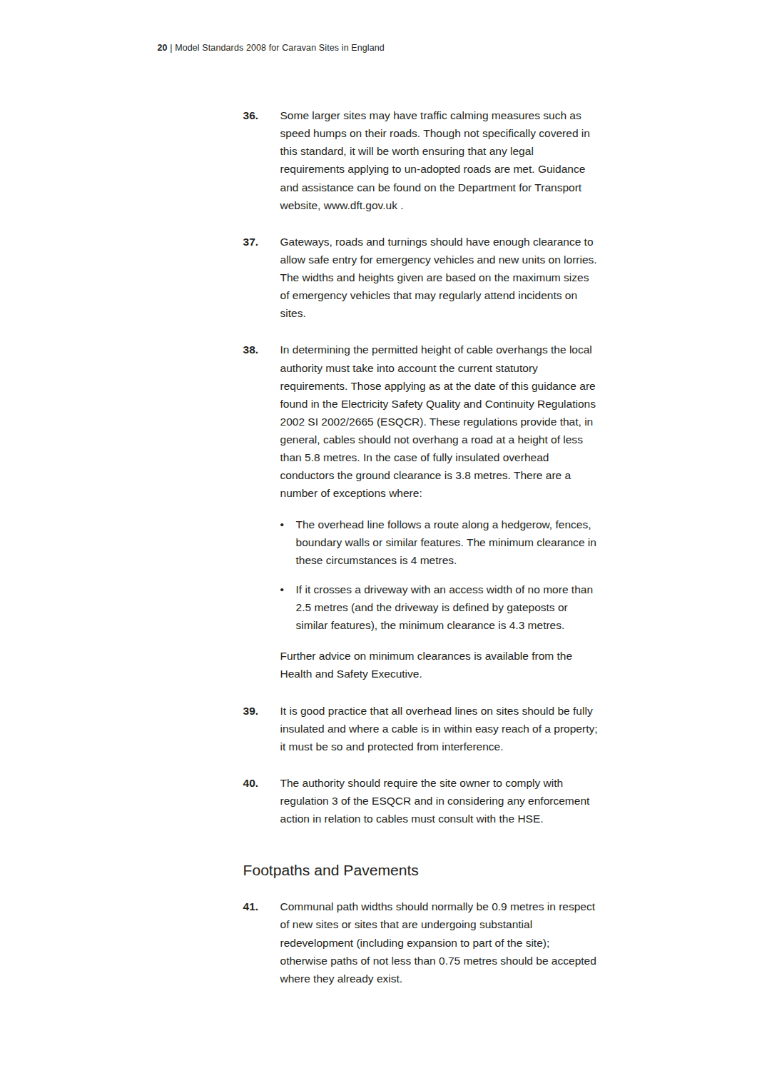20 | Model Standards 2008 for Caravan Sites in England
36.
Some larger sites may have traffic calming measures such as speed humps on their roads. Though not specifically covered in this standard, it will be worth ensuring that any legal requirements applying to un-adopted roads are met. Guidance and assistance can be found on the Department for Transport website, www.dft.gov.uk .
37.
Gateways, roads and turnings should have enough clearance to allow safe entry for emergency vehicles and new units on lorries. The widths and heights given are based on the maximum sizes of emergency vehicles that may regularly attend incidents on sites.
38.
In determining the permitted height of cable overhangs the local authority must take into account the current statutory requirements. Those applying as at the date of this guidance are found in the Electricity Safety Quality and Continuity Regulations 2002 SI 2002/2665 (ESQCR). These regulations provide that, in general, cables should not overhang a road at a height of less than 5.8 metres. In the case of fully insulated overhead conductors the ground clearance is 3.8 metres. There are a number of exceptions where:
The overhead line follows a route along a hedgerow, fences, boundary walls or similar features. The minimum clearance in these circumstances is 4 metres.
If it crosses a driveway with an access width of no more than 2.5 metres (and the driveway is defined by gateposts or similar features), the minimum clearance is 4.3 metres.
Further advice on minimum clearances is available from the Health and Safety Executive.
39.
It is good practice that all overhead lines on sites should be fully insulated and where a cable is in within easy reach of a property; it must be so and protected from interference.
40.
The authority should require the site owner to comply with regulation 3 of the ESQCR and in considering any enforcement action in relation to cables must consult with the HSE.
Footpaths and Pavements
41.
Communal path widths should normally be 0.9 metres in respect of new sites or sites that are undergoing substantial redevelopment (including expansion to part of the site); otherwise paths of not less than 0.75 metres should be accepted where they already exist.